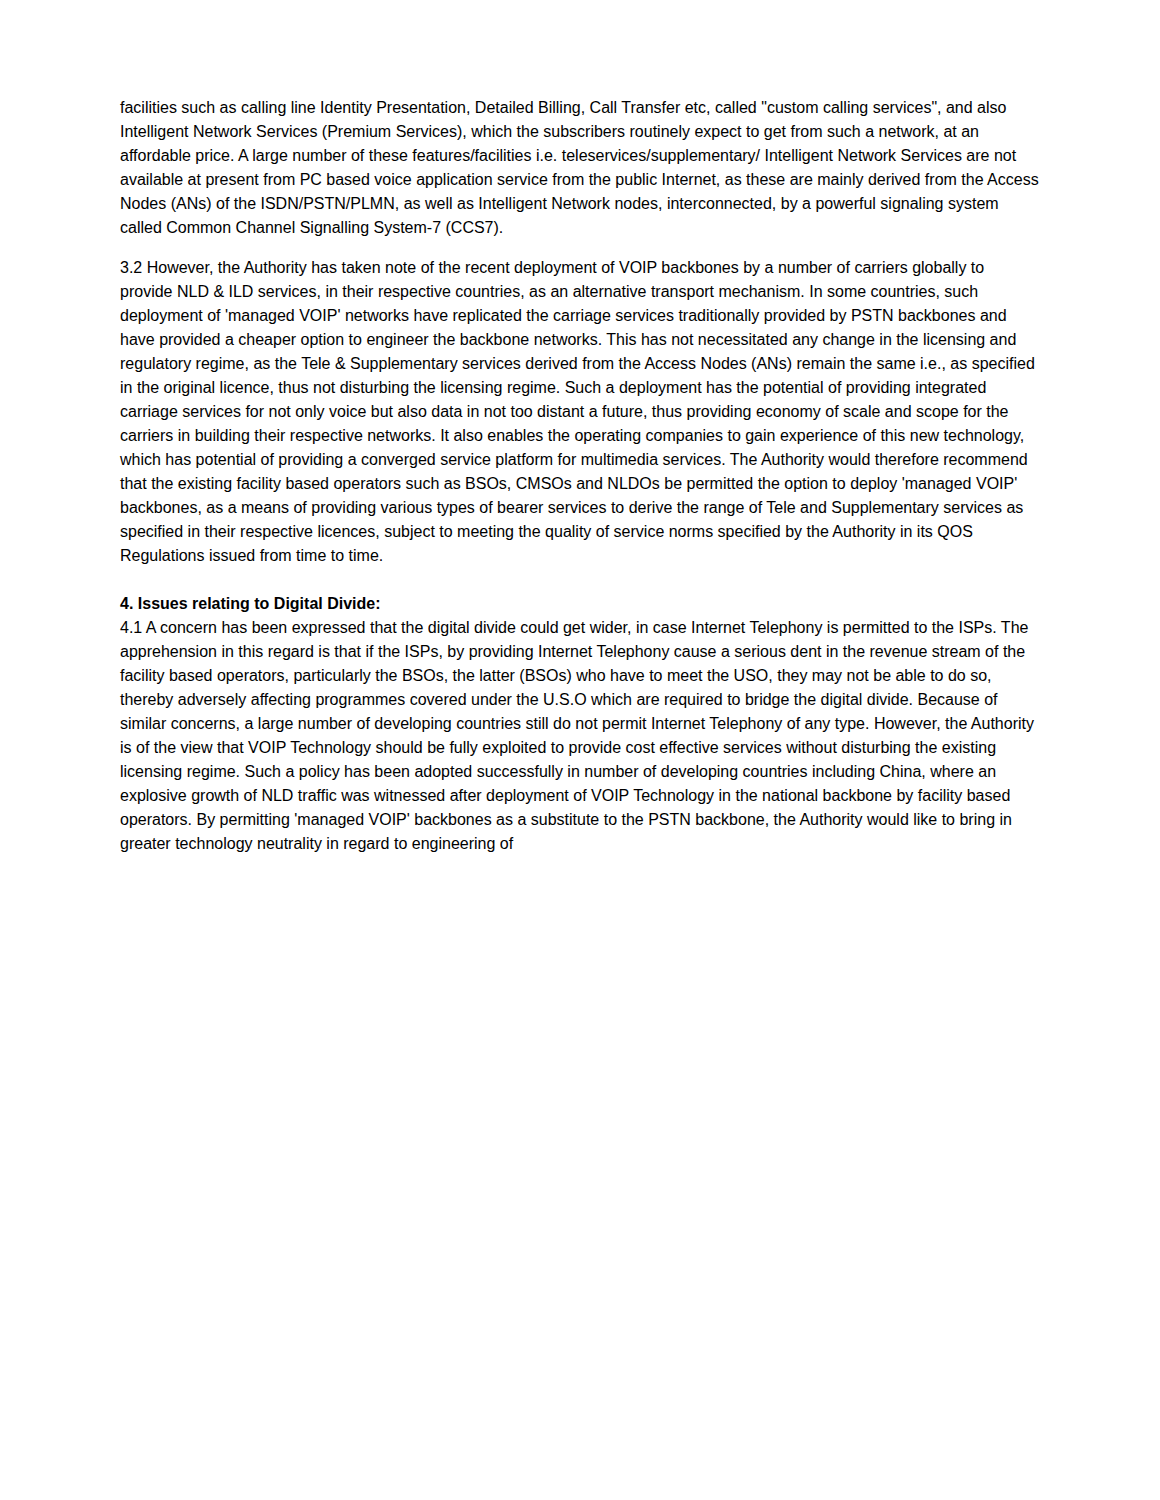facilities such as calling line Identity Presentation, Detailed Billing, Call Transfer etc, called "custom calling services", and also Intelligent Network Services (Premium Services), which the subscribers routinely expect to get from such a network, at an affordable price. A large number of these features/facilities i.e. teleservices/supplementary/ Intelligent Network Services are not available at present from PC based voice application service from the public Internet, as these are mainly derived from the Access Nodes (ANs) of the ISDN/PSTN/PLMN, as well as Intelligent Network nodes, interconnected, by a powerful signaling system called Common Channel Signalling System-7 (CCS7).
3.2 However, the Authority has taken note of the recent deployment of VOIP backbones by a number of carriers globally to provide NLD & ILD services, in their respective countries, as an alternative transport mechanism. In some countries, such deployment of 'managed VOIP' networks have replicated the carriage services traditionally provided by PSTN backbones and have provided a cheaper option to engineer the backbone networks. This has not necessitated any change in the licensing and regulatory regime, as the Tele & Supplementary services derived from the Access Nodes (ANs) remain the same i.e., as specified in the original licence, thus not disturbing the licensing regime. Such a deployment has the potential of providing integrated carriage services for not only voice but also data in not too distant a future, thus providing economy of scale and scope for the carriers in building their respective networks. It also enables the operating companies to gain experience of this new technology, which has potential of providing a converged service platform for multimedia services. The Authority would therefore recommend that the existing facility based operators such as BSOs, CMSOs and NLDOs be permitted the option to deploy 'managed VOIP' backbones, as a means of providing various types of bearer services to derive the range of Tele and Supplementary services as specified in their respective licences, subject to meeting the quality of service norms specified by the Authority in its QOS Regulations issued from time to time.
4. Issues relating to Digital Divide:
4.1 A concern has been expressed that the digital divide could get wider, in case Internet Telephony is permitted to the ISPs. The apprehension in this regard is that if the ISPs, by providing Internet Telephony cause a serious dent in the revenue stream of the facility based operators, particularly the BSOs, the latter (BSOs) who have to meet the USO, they may not be able to do so, thereby adversely affecting programmes covered under the U.S.O which are required to bridge the digital divide. Because of similar concerns, a large number of developing countries still do not permit Internet Telephony of any type. However, the Authority is of the view that VOIP Technology should be fully exploited to provide cost effective services without disturbing the existing licensing regime. Such a policy has been adopted successfully in number of developing countries including China, where an explosive growth of NLD traffic was witnessed after deployment of VOIP Technology in the national backbone by facility based operators. By permitting 'managed VOIP' backbones as a substitute to the PSTN backbone, the Authority would like to bring in greater technology neutrality in regard to engineering of